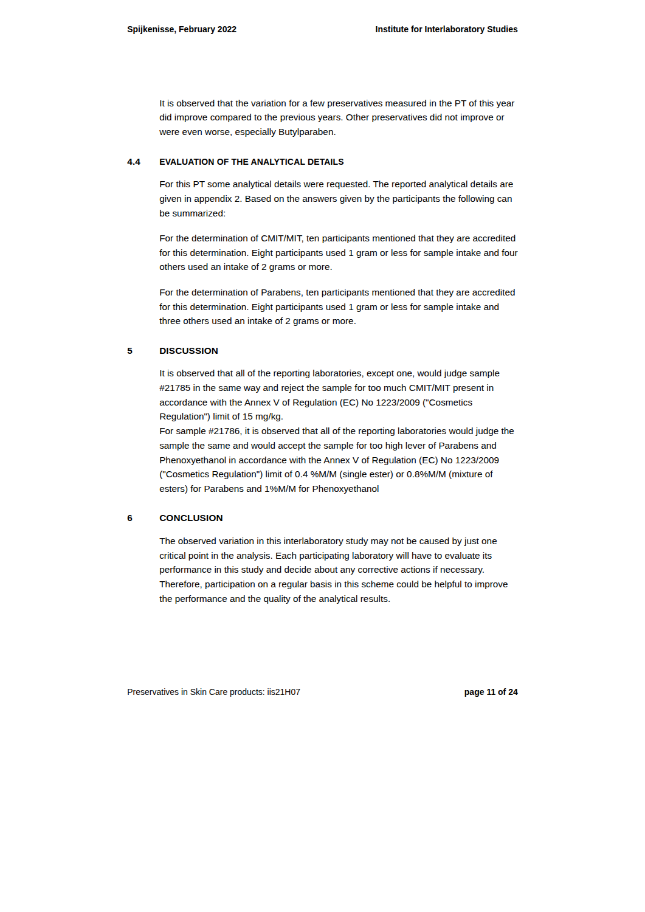Spijkenisse, February 2022 Institute for Interlaboratory Studies
It is observed that the variation for a few preservatives measured in the PT of this year did improve compared to the previous years. Other preservatives did not improve or were even worse, especially Butylparaben.
4.4 Evaluation of the analytical details
For this PT some analytical details were requested. The reported analytical details are given in appendix 2. Based on the answers given by the participants the following can be summarized:
For the determination of CMIT/MIT, ten participants mentioned that they are accredited for this determination. Eight participants used 1 gram or less for sample intake and four others used an intake of 2 grams or more.
For the determination of Parabens, ten participants mentioned that they are accredited for this determination. Eight participants used 1 gram or less for sample intake and three others used an intake of 2 grams or more.
5 Discussion
It is observed that all of the reporting laboratories, except one, would judge sample #21785 in the same way and reject the sample for too much CMIT/MIT present in accordance with the Annex V of Regulation (EC) No 1223/2009 ("Cosmetics Regulation") limit of 15 mg/kg.
For sample #21786, it is observed that all of the reporting laboratories would judge the sample the same and would accept the sample for too high lever of Parabens and Phenoxyethanol in accordance with the Annex V of Regulation (EC) No 1223/2009 ("Cosmetics Regulation") limit of 0.4 %M/M (single ester) or 0.8%M/M (mixture of esters) for Parabens and 1%M/M for Phenoxyethanol
6 Conclusion
The observed variation in this interlaboratory study may not be caused by just one critical point in the analysis. Each participating laboratory will have to evaluate its performance in this study and decide about any corrective actions if necessary. Therefore, participation on a regular basis in this scheme could be helpful to improve the performance and the quality of the analytical results.
Preservatives in Skin Care products: iis21H07 page 11 of 24